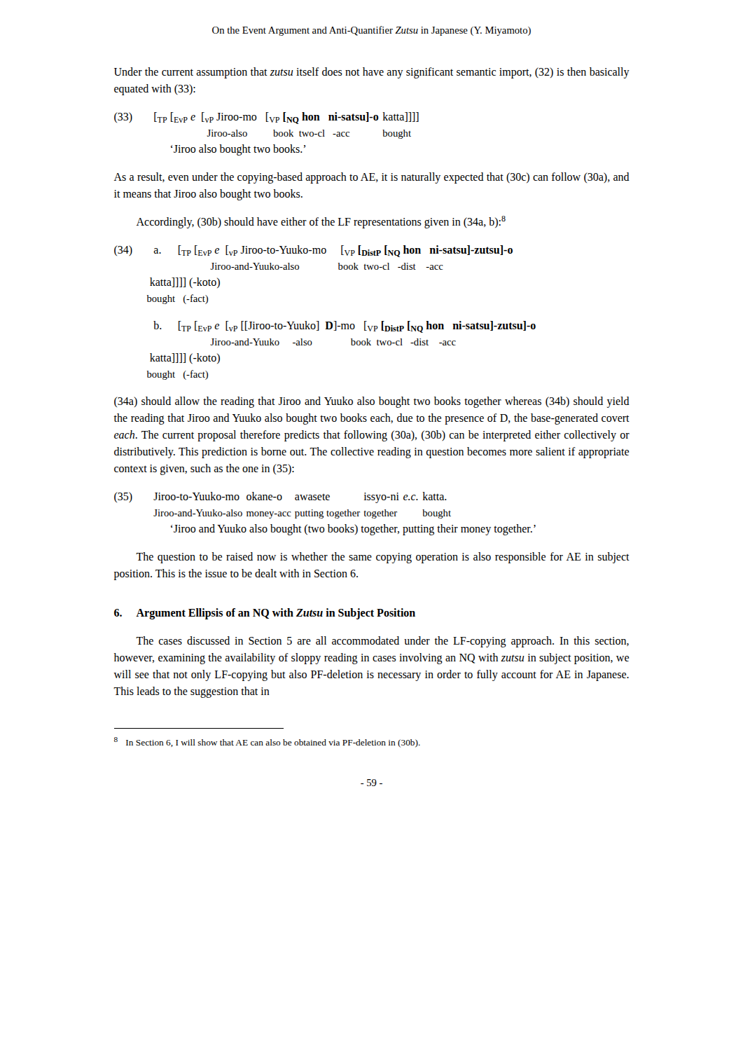On the Event Argument and Anti-Quantifier Zutsu in Japanese (Y. Miyamoto)
Under the current assumption that zutsu itself does not have any significant semantic import, (32) is then basically equated with (33):
| (33) | [ TP [ EvP e [ vP Jiroo-mo [ VP [ NQ hon ni-satsu]-o | katta]]]] |
| | Jiroo-also book two-cl -acc | bought |
‘Jiroo also bought two books.’
As a result, even under the copying-based approach to AE, it is naturally expected that (30c) can follow (30a), and it means that Jiroo also bought two books.
Accordingly, (30b) should have either of the LF representations given in (34a, b):8
| (34) | a. | [ TP [ EvP e [ vP Jiroo-to-Yuuko-mo [ VP [ DistP [ NQ hon ni-satsu]-zutsu]-o |
| | | Jiroo-and-Yuuko-also book two-cl -dist -acc |
katta]]]] (-koto)
bought (-fact)
| | b. | [ TP [ EvP e [ vP [[Jiroo-to-Yuuko] D ]-mo [ VP [ DistP [ NQ hon ni-satsu]-zutsu]-o |
| | | Jiroo-and-Yuuko -also book two-cl -dist -acc |
katta]]]] (-koto)
bought (-fact)
(34a) should allow the reading that Jiroo and Yuuko also bought two books together whereas (34b) should yield the reading that Jiroo and Yuuko also bought two books each, due to the presence of D, the base-generated covert each. The current proposal therefore predicts that following (30a), (30b) can be interpreted either collectively or distributively. This prediction is borne out. The collective reading in question becomes more salient if appropriate context is given, such as the one in (35):
| (35) | Jiroo-to-Yuuko-mo | okane-o | awasete | issyo-ni | e.c. | katta. |
| | Jiroo-and-Yuuko-also | money-acc | putting together | together | | bought |
‘Jiroo and Yuuko also bought (two books) together, putting their money together.’
The question to be raised now is whether the same copying operation is also responsible for AE in subject position. This is the issue to be dealt with in Section 6.
6. Argument Ellipsis of an NQ with Zutsu in Subject Position
The cases discussed in Section 5 are all accommodated under the LF-copying approach. In this section, however, examining the availability of sloppy reading in cases involving an NQ with zutsu in subject position, we will see that not only LF-copying but also PF-deletion is necessary in order to fully account for AE in Japanese. This leads to the suggestion that in
8 In Section 6, I will show that AE can also be obtained via PF-deletion in (30b).
- 59 -